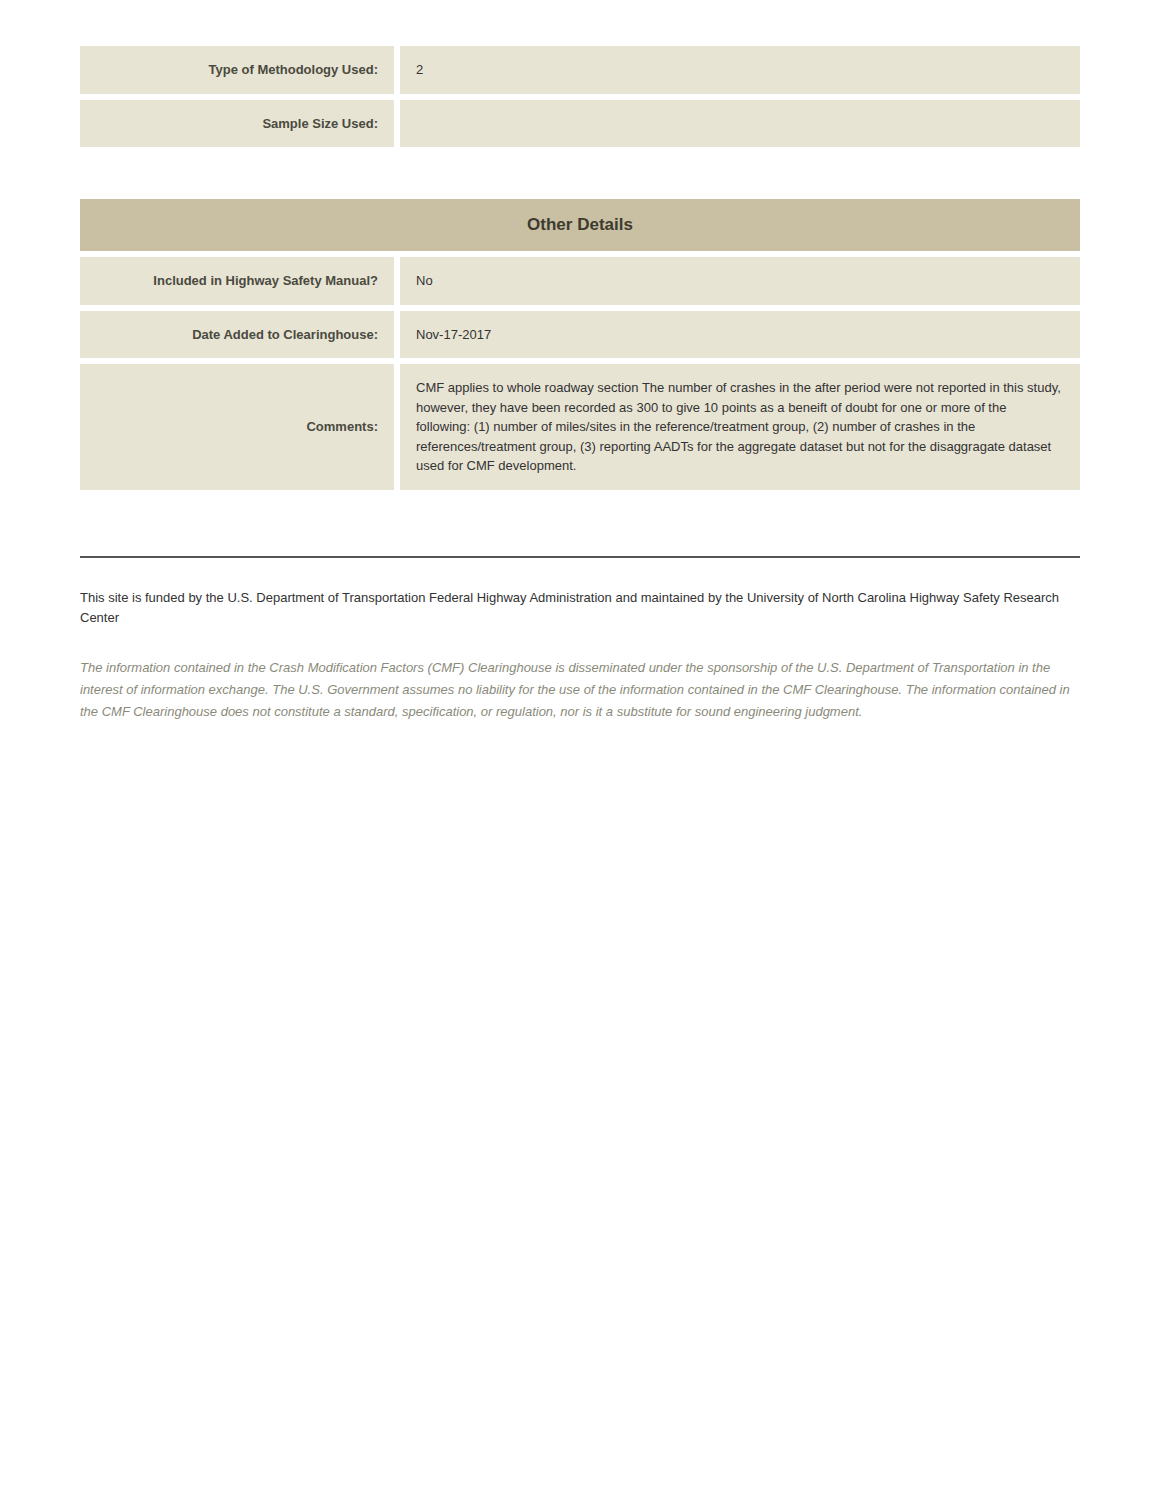| Type of Methodology Used: | 2 |
| Sample Size Used: | |
| Other Details |
| Included in Highway Safety Manual? | No |
| Date Added to Clearinghouse: | Nov-17-2017 |
| Comments: | CMF applies to whole roadway section The number of crashes in the after period were not reported in this study, however, they have been recorded as 300 to give 10 points as a beneift of doubt for one or more of the following: (1) number of miles/sites in the reference/treatment group, (2) number of crashes in the references/treatment group, (3) reporting AADTs for the aggregate dataset but not for the disaggragate dataset used for CMF development. |
This site is funded by the U.S. Department of Transportation Federal Highway Administration and maintained by the University of North Carolina Highway Safety Research Center
The information contained in the Crash Modification Factors (CMF) Clearinghouse is disseminated under the sponsorship of the U.S. Department of Transportation in the interest of information exchange. The U.S. Government assumes no liability for the use of the information contained in the CMF Clearinghouse. The information contained in the CMF Clearinghouse does not constitute a standard, specification, or regulation, nor is it a substitute for sound engineering judgment.